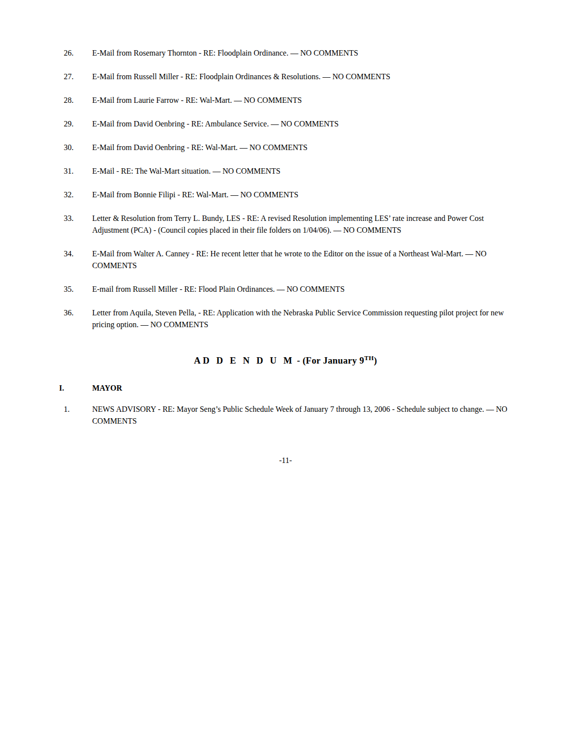26. E-Mail from Rosemary Thornton - RE: Floodplain Ordinance. — NO COMMENTS
27. E-Mail from Russell Miller - RE: Floodplain Ordinances & Resolutions. — NO COMMENTS
28. E-Mail from Laurie Farrow - RE: Wal-Mart. — NO COMMENTS
29. E-Mail from David Oenbring - RE: Ambulance Service. — NO COMMENTS
30. E-Mail from David Oenbring - RE: Wal-Mart. — NO COMMENTS
31. E-Mail - RE: The Wal-Mart situation. — NO COMMENTS
32. E-Mail from Bonnie Filipi - RE: Wal-Mart. — NO COMMENTS
33. Letter & Resolution from Terry L. Bundy, LES - RE: A revised Resolution implementing LES’ rate increase and Power Cost Adjustment (PCA) - (Council copies placed in their file folders on 1/04/06). — NO COMMENTS
34. E-Mail from Walter A. Canney - RE: He recent letter that he wrote to the Editor on the issue of a Northeast Wal-Mart. — NO COMMENTS
35. E-mail from Russell Miller - RE: Flood Plain Ordinances. — NO COMMENTS
36. Letter from Aquila, Steven Pella, - RE: Application with the Nebraska Public Service Commission requesting pilot project for new pricing option. — NO COMMENTS
AD D E N D U M - (For January 9TH)
I. MAYOR
1. NEWS ADVISORY - RE: Mayor Seng’s Public Schedule Week of January 7 through 13, 2006 - Schedule subject to change. — NO COMMENTS
-11-